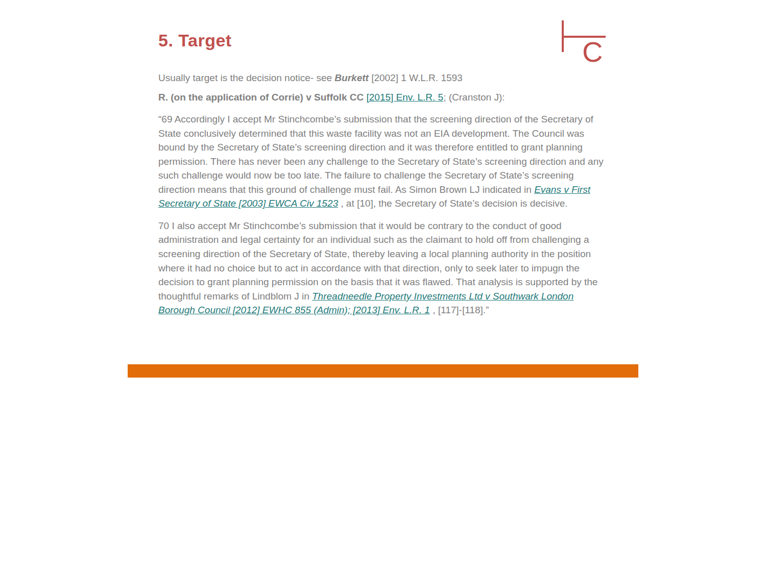C
5. Target
Usually target is the decision notice- see Burkett [2002] 1 W.L.R. 1593
R. (on the application of Corrie) v Suffolk CC [2015] Env. L.R. 5; (Cranston J):
“69 Accordingly I accept Mr Stinchcombe’s submission that the screening direction of the Secretary of State conclusively determined that this waste facility was not an EIA development. The Council was bound by the Secretary of State’s screening direction and it was therefore entitled to grant planning permission. There has never been any challenge to the Secretary of State’s screening direction and any such challenge would now be too late. The failure to challenge the Secretary of State’s screening direction means that this ground of challenge must fail. As Simon Brown LJ indicated in Evans v First Secretary of State [2003] EWCA Civ 1523 , at [10], the Secretary of State’s decision is decisive.
70 I also accept Mr Stinchcombe’s submission that it would be contrary to the conduct of good administration and legal certainty for an individual such as the claimant to hold off from challenging a screening direction of the Secretary of State, thereby leaving a local planning authority in the position where it had no choice but to act in accordance with that direction, only to seek later to impugn the decision to grant planning permission on the basis that it was flawed. That analysis is supported by the thoughtful remarks of Lindblom J in Threadneedle Property Investments Ltd v Southwark London Borough Council [2012] EWHC 855 (Admin); [2013] Env. L.R. 1 , [117]-[118].”